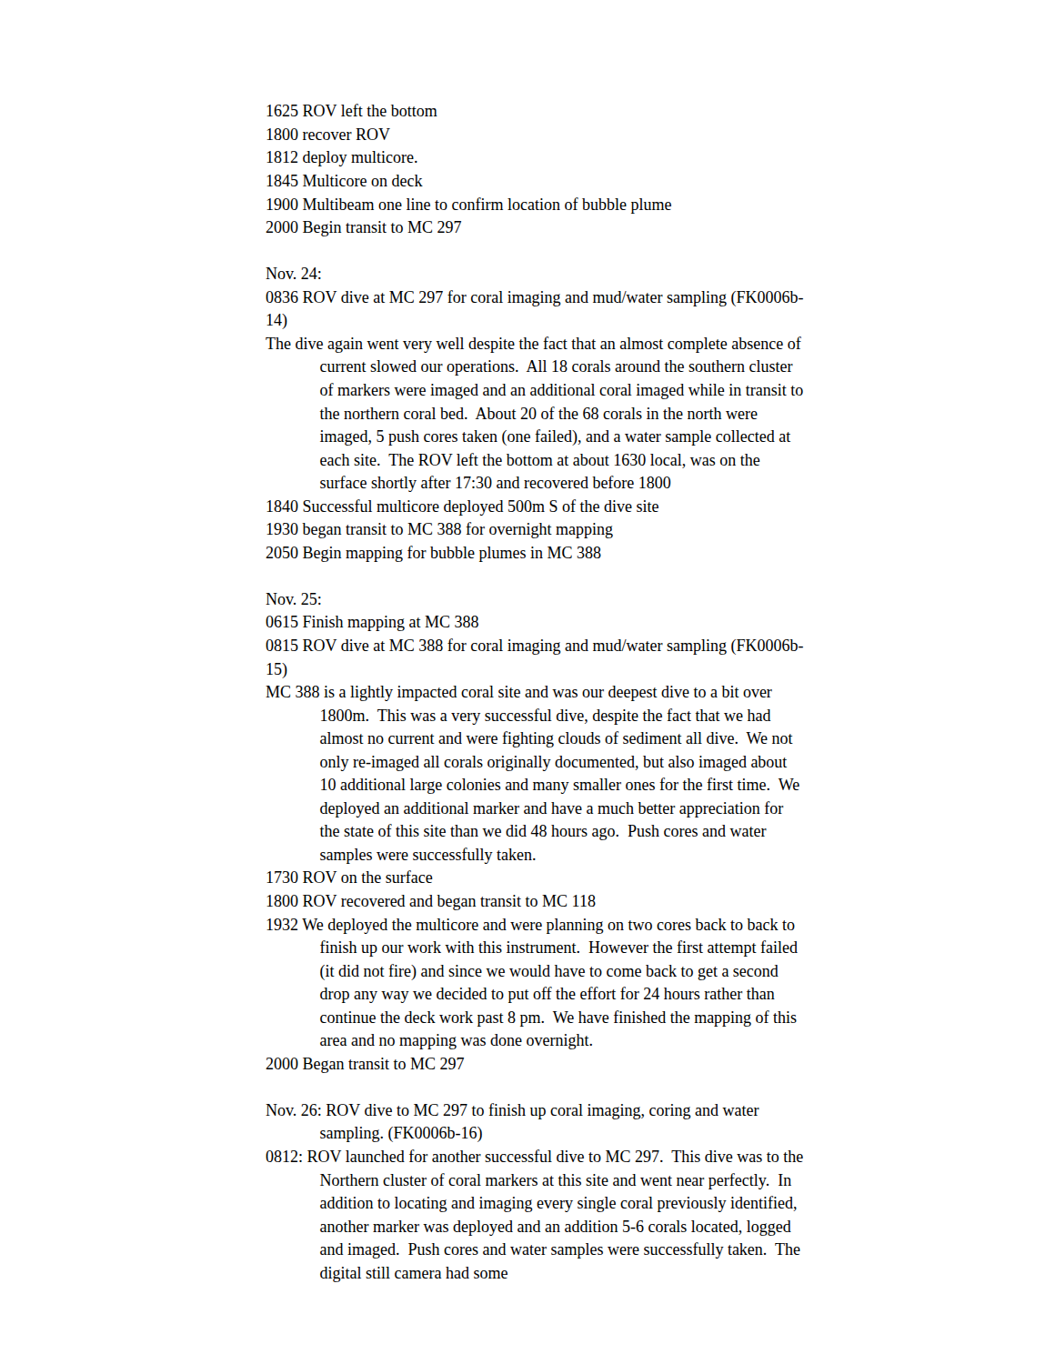1625 ROV left the bottom
1800 recover ROV
1812 deploy multicore.
1845 Multicore on deck
1900 Multibeam one line to confirm location of bubble plume
2000 Begin transit to MC 297
Nov. 24:
0836 ROV dive at MC 297 for coral imaging and mud/water sampling (FK0006b-14)
The dive again went very well despite the fact that an almost complete absence of current slowed our operations. All 18 corals around the southern cluster of markers were imaged and an additional coral imaged while in transit to the northern coral bed. About 20 of the 68 corals in the north were imaged, 5 push cores taken (one failed), and a water sample collected at each site. The ROV left the bottom at about 1630 local, was on the surface shortly after 17:30 and recovered before 1800
1840 Successful multicore deployed 500m S of the dive site
1930 began transit to MC 388 for overnight mapping
2050 Begin mapping for bubble plumes in MC 388
Nov. 25:
0615 Finish mapping at MC 388
0815 ROV dive at MC 388 for coral imaging and mud/water sampling (FK0006b-15)
MC 388 is a lightly impacted coral site and was our deepest dive to a bit over 1800m. This was a very successful dive, despite the fact that we had almost no current and were fighting clouds of sediment all dive. We not only re-imaged all corals originally documented, but also imaged about 10 additional large colonies and many smaller ones for the first time. We deployed an additional marker and have a much better appreciation for the state of this site than we did 48 hours ago. Push cores and water samples were successfully taken.
1730 ROV on the surface
1800 ROV recovered and began transit to MC 118
1932 We deployed the multicore and were planning on two cores back to back to finish up our work with this instrument. However the first attempt failed (it did not fire) and since we would have to come back to get a second drop any way we decided to put off the effort for 24 hours rather than continue the deck work past 8 pm. We have finished the mapping of this area and no mapping was done overnight.
2000 Began transit to MC 297
Nov. 26: ROV dive to MC 297 to finish up coral imaging, coring and water sampling. (FK0006b-16)
0812: ROV launched for another successful dive to MC 297. This dive was to the Northern cluster of coral markers at this site and went near perfectly. In addition to locating and imaging every single coral previously identified, another marker was deployed and an addition 5-6 corals located, logged and imaged. Push cores and water samples were successfully taken. The digital still camera had some